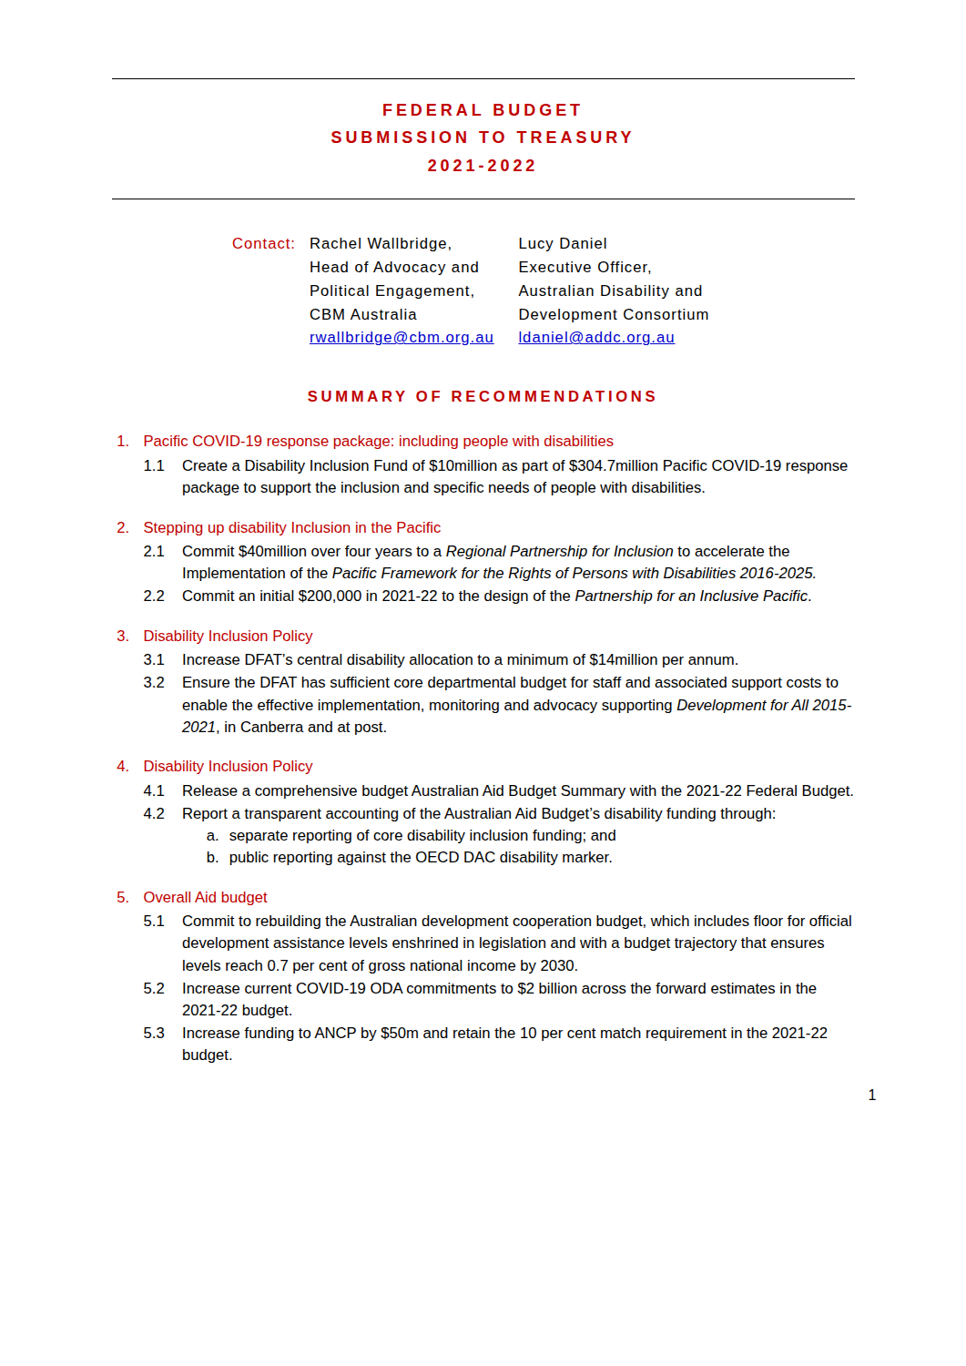Federal Budget
Submission to Treasury
2021-2022
| Contact: | Rachel Wallbridge, Head of Advocacy and Political Engagement, CBM Australia rwallbridge@cbm.org.au | Lucy Daniel Executive Officer, Australian Disability and Development Consortium ldaniel@addc.org.au |
Summary of Recommendations
Pacific COVID-19 response package: including people with disabilities
1.1 Create a Disability Inclusion Fund of $10million as part of $304.7million Pacific COVID-19 response package to support the inclusion and specific needs of people with disabilities.
Stepping up disability Inclusion in the Pacific
2.1 Commit $40million over four years to a Regional Partnership for Inclusion to accelerate the Implementation of the Pacific Framework for the Rights of Persons with Disabilities 2016-2025.
2.2 Commit an initial $200,000 in 2021-22 to the design of the Partnership for an Inclusive Pacific.
Disability Inclusion Policy
3.1 Increase DFAT’s central disability allocation to a minimum of $14million per annum.
3.2 Ensure the DFAT has sufficient core departmental budget for staff and associated support costs to enable the effective implementation, monitoring and advocacy supporting Development for All 2015-2021, in Canberra and at post.
Disability Inclusion Policy
4.1 Release a comprehensive budget Australian Aid Budget Summary with the 2021-22 Federal Budget.
4.2 Report a transparent accounting of the Australian Aid Budget’s disability funding through:
a. separate reporting of core disability inclusion funding; and
b. public reporting against the OECD DAC disability marker.
Overall Aid budget
5.1 Commit to rebuilding the Australian development cooperation budget, which includes floor for official development assistance levels enshrined in legislation and with a budget trajectory that ensures levels reach 0.7 per cent of gross national income by 2030.
5.2 Increase current COVID-19 ODA commitments to $2 billion across the forward estimates in the 2021-22 budget.
5.3 Increase funding to ANCP by $50m and retain the 10 per cent match requirement in the 2021-22 budget.
1